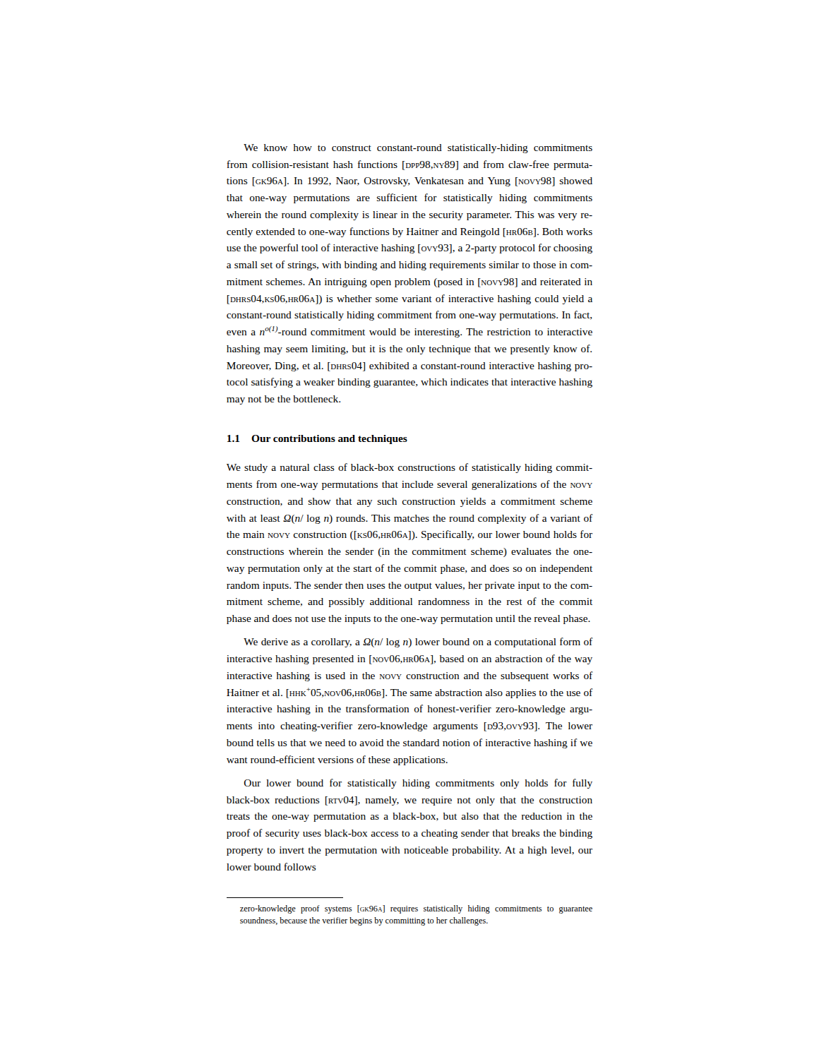We know how to construct constant-round statistically-hiding commitments from collision-resistant hash functions [dpp98,ny89] and from claw-free permutations [gk96a]. In 1992, Naor, Ostrovsky, Venkatesan and Yung [novy98] showed that one-way permutations are sufficient for statistically hiding commitments wherein the round complexity is linear in the security parameter. This was very recently extended to one-way functions by Haitner and Reingold [hr06b]. Both works use the powerful tool of interactive hashing [ovy93], a 2-party protocol for choosing a small set of strings, with binding and hiding requirements similar to those in commitment schemes. An intriguing open problem (posed in [novy98] and reiterated in [dhrs04,ks06,hr06a]) is whether some variant of interactive hashing could yield a constant-round statistically hiding commitment from one-way permutations. In fact, even a no(1)-round commitment would be interesting. The restriction to interactive hashing may seem limiting, but it is the only technique that we presently know of. Moreover, Ding, et al. [dhrs04] exhibited a constant-round interactive hashing protocol satisfying a weaker binding guarantee, which indicates that interactive hashing may not be the bottleneck.
1.1 Our contributions and techniques
We study a natural class of black-box constructions of statistically hiding commitments from one-way permutations that include several generalizations of the novy construction, and show that any such construction yields a commitment scheme with at least Ω(n/ log n) rounds. This matches the round complexity of a variant of the main novy construction ([ks06,hr06a]). Specifically, our lower bound holds for constructions wherein the sender (in the commitment scheme) evaluates the one-way permutation only at the start of the commit phase, and does so on independent random inputs. The sender then uses the output values, her private input to the commitment scheme, and possibly additional randomness in the rest of the commit phase and does not use the inputs to the one-way permutation until the reveal phase.
We derive as a corollary, a Ω(n/ log n) lower bound on a computational form of interactive hashing presented in [nov06,hr06a], based on an abstraction of the way interactive hashing is used in the novy construction and the subsequent works of Haitner et al. [hhk+05,nov06,hr06b]. The same abstraction also applies to the use of interactive hashing in the transformation of honest-verifier zero-knowledge arguments into cheating-verifier zero-knowledge arguments [d93,ovy93]. The lower bound tells us that we need to avoid the standard notion of interactive hashing if we want round-efficient versions of these applications.
Our lower bound for statistically hiding commitments only holds for fully black-box reductions [rtv04], namely, we require not only that the construction treats the one-way permutation as a black-box, but also that the reduction in the proof of security uses black-box access to a cheating sender that breaks the binding property to invert the permutation with noticeable probability. At a high level, our lower bound follows
zero-knowledge proof systems [gk96a] requires statistically hiding commitments to guarantee soundness, because the verifier begins by committing to her challenges.